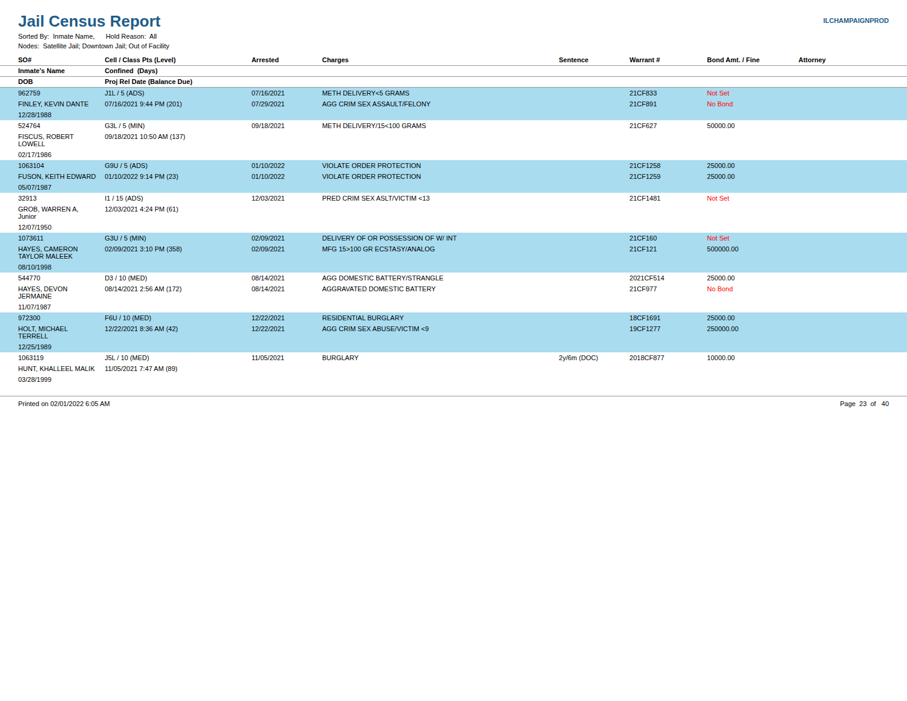ILCHAMPAIGNPROD
Jail Census Report
Sorted By: Inmate Name, Hold Reason: All
Nodes: Satellite Jail; Downtown Jail; Out of Facility
| SO# | Cell / Class Pts (Level) | Arrested | Charges | Sentence | Warrant # | Bond Amt. / Fine | Attorney |
| --- | --- | --- | --- | --- | --- | --- | --- |
| Inmate's Name | Confined (Days) | | | | | | |
| DOB | Proj Rel Date (Balance Due) | | | | | | |
| 962759 | J1L / 5 (ADS) | 07/16/2021 | METH DELIVERY<5 GRAMS | | 21CF833 | Not Set | |
| FINLEY, KEVIN DANTE | 07/16/2021 9:44 PM (201) | 07/29/2021 | AGG CRIM SEX ASSAULT/FELONY | | 21CF891 | No Bond | |
| 12/28/1988 | | | | | | | |
| 524764 | G3L / 5 (MIN) | 09/18/2021 | METH DELIVERY/15<100 GRAMS | | 21CF627 | 50000.00 | |
| FISCUS, ROBERT LOWELL | 09/18/2021 10:50 AM (137) | | | | | | |
| 02/17/1986 | | | | | | | |
| 1063104 | G9U / 5 (ADS) | 01/10/2022 | VIOLATE ORDER PROTECTION | | 21CF1258 | 25000.00 | |
| FUSON, KEITH EDWARD | 01/10/2022 9:14 PM (23) | 01/10/2022 | VIOLATE ORDER PROTECTION | | 21CF1259 | 25000.00 | |
| 05/07/1987 | | | | | | | |
| 32913 | I1 / 15 (ADS) | 12/03/2021 | PRED CRIM SEX ASLT/VICTIM <13 | | 21CF1481 | Not Set | |
| GROB, WARREN A, Junior | 12/03/2021 4:24 PM (61) | | | | | | |
| 12/07/1950 | | | | | | | |
| 1073611 | G3U / 5 (MIN) | 02/09/2021 | DELIVERY OF OR POSSESSION OF W/ INT | | 21CF160 | Not Set | |
| HAYES, CAMERON TAYLOR MALEEK | 02/09/2021 3:10 PM (358) | 02/09/2021 | MFG 15>100 GR ECSTASY/ANALOG | | 21CF121 | 500000.00 | |
| 08/10/1998 | | | | | | | |
| 544770 | D3 / 10 (MED) | 08/14/2021 | AGG DOMESTIC BATTERY/STRANGLE | | 2021CF514 | 25000.00 | |
| HAYES, DEVON JERMAINE | 08/14/2021 2:56 AM (172) | 08/14/2021 | AGGRAVATED DOMESTIC BATTERY | | 21CF977 | No Bond | |
| 11/07/1987 | | | | | | | |
| 972300 | F6U / 10 (MED) | 12/22/2021 | RESIDENTIAL BURGLARY | | 18CF1691 | 25000.00 | |
| HOLT, MICHAEL TERRELL | 12/22/2021 8:36 AM (42) | 12/22/2021 | AGG CRIM SEX ABUSE/VICTIM <9 | | 19CF1277 | 250000.00 | |
| 12/25/1989 | | | | | | | |
| 1063119 | J5L / 10 (MED) | 11/05/2021 | BURGLARY | 2y/6m (DOC) | 2018CF877 | 10000.00 | |
| HUNT, KHALLEEL MALIK | 11/05/2021 7:47 AM (89) | | | | | | |
| 03/28/1999 | | | | | | | |
Printed on 02/01/2022 6:05 AM
Page 23 of 40